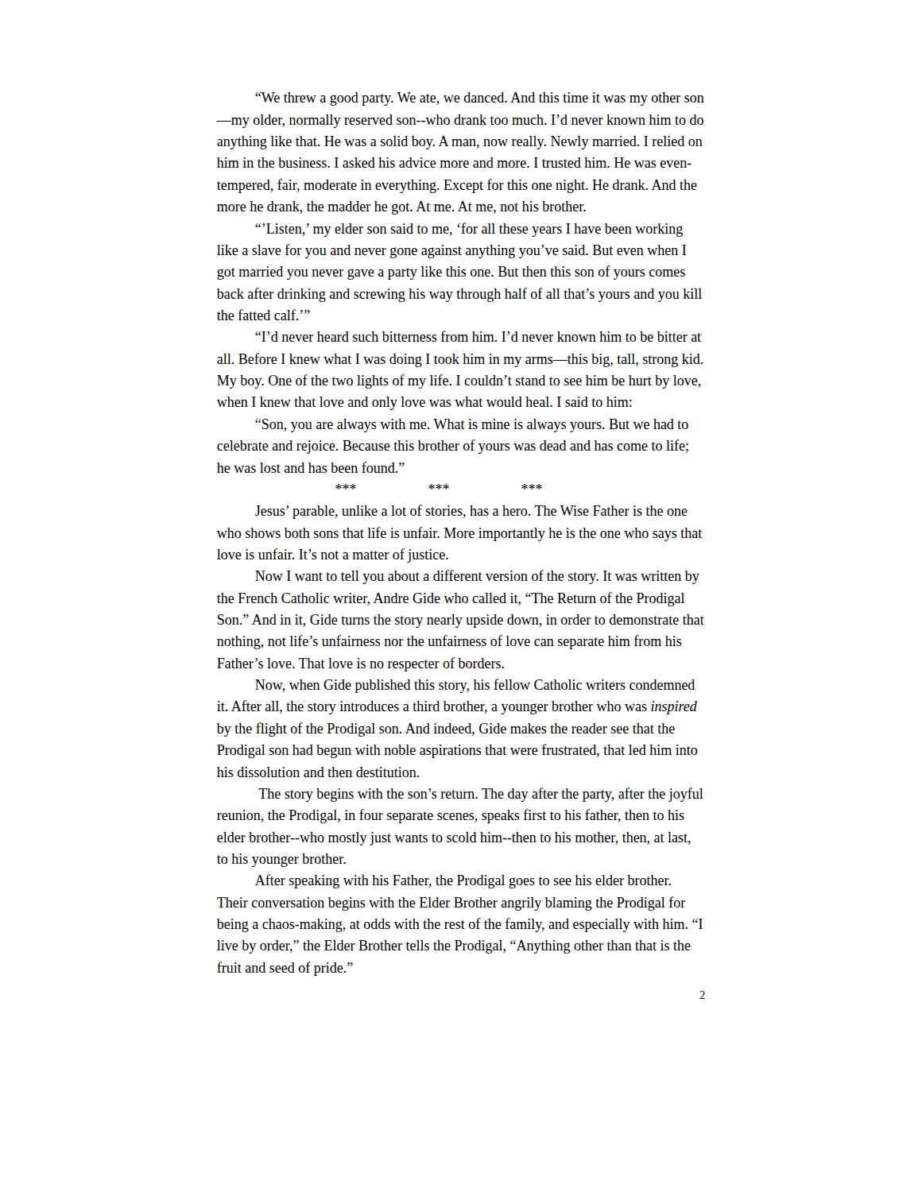“We threw a good party. We ate, we danced. And this time it was my other son—my older, normally reserved son--who drank too much. I’d never known him to do anything like that. He was a solid boy. A man, now really. Newly married. I relied on him in the business. I asked his advice more and more. I trusted him. He was even-tempered, fair, moderate in everything. Except for this one night. He drank. And the more he drank, the madder he got. At me. At me, not his brother.
“’Listen,’ my elder son said to me, ‘for all these years I have been working like a slave for you and never gone against anything you’ve said. But even when I got married you never gave a party like this one. But then this son of yours comes back after drinking and screwing his way through half of all that’s yours and you kill the fatted calf.’”
“I’d never heard such bitterness from him. I’d never known him to be bitter at all. Before I knew what I was doing I took him in my arms—this big, tall, strong kid. My boy. One of the two lights of my life. I couldn’t stand to see him be hurt by love, when I knew that love and only love was what would heal. I said to him:
“Son, you are always with me. What is mine is always yours. But we had to celebrate and rejoice. Because this brother of yours was dead and has come to life; he was lost and has been found.”
*** *** ***
Jesus’ parable, unlike a lot of stories, has a hero. The Wise Father is the one who shows both sons that life is unfair. More importantly he is the one who says that love is unfair. It’s not a matter of justice.
Now I want to tell you about a different version of the story. It was written by the French Catholic writer, Andre Gide who called it, “The Return of the Prodigal Son.” And in it, Gide turns the story nearly upside down, in order to demonstrate that nothing, not life’s unfairness nor the unfairness of love can separate him from his Father’s love. That love is no respecter of borders.
Now, when Gide published this story, his fellow Catholic writers condemned it. After all, the story introduces a third brother, a younger brother who was inspired by the flight of the Prodigal son. And indeed, Gide makes the reader see that the Prodigal son had begun with noble aspirations that were frustrated, that led him into his dissolution and then destitution.
The story begins with the son’s return. The day after the party, after the joyful reunion, the Prodigal, in four separate scenes, speaks first to his father, then to his elder brother--who mostly just wants to scold him--then to his mother, then, at last, to his younger brother.
After speaking with his Father, the Prodigal goes to see his elder brother. Their conversation begins with the Elder Brother angrily blaming the Prodigal for being a chaos-making, at odds with the rest of the family, and especially with him. “I live by order,” the Elder Brother tells the Prodigal, “Anything other than that is the fruit and seed of pride.”
2